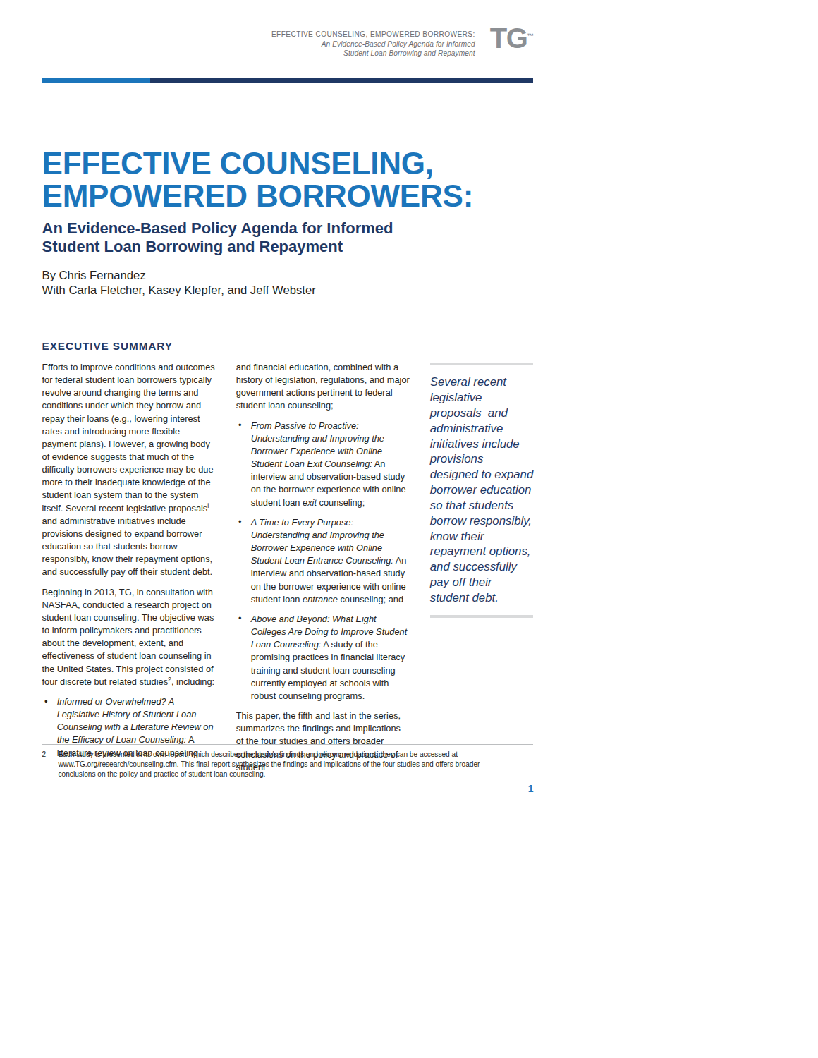Effective Counseling, Empowered Borrowers:
An Evidence-Based Policy Agenda for Informed
Student Loan Borrowing and Repayment
TG™
Effective Counseling,
Empowered Borrowers:
An Evidence-Based Policy Agenda for Informed
Student Loan Borrowing and Repayment
By Chris Fernandez
With Carla Fletcher, Kasey Klepfer, and Jeff Webster
Executive Summary
Efforts to improve conditions and outcomes for federal student loan borrowers typically revolve around changing the terms and conditions under which they borrow and repay their loans (e.g., lowering interest rates and introducing more flexible payment plans). However, a growing body of evidence suggests that much of the difficulty borrowers experience may be due more to their inadequate knowledge of the student loan system than to the system itself. Several recent legislative proposalsi and administrative initiatives include provisions designed to expand borrower education so that students borrow responsibly, know their repayment options, and successfully pay off their student debt.
Beginning in 2013, TG, in consultation with NASFAA, conducted a research project on student loan counseling. The objective was to inform policymakers and practitioners about the development, extent, and effectiveness of student loan counseling in the United States. This project consisted of four discrete but related studies2, including:
Informed or Overwhelmed? A Legislative History of Student Loan Counseling with a Literature Review on the Efficacy of Loan Counseling: A literature review on loan counseling
and financial education, combined with a history of legislation, regulations, and major government actions pertinent to federal student loan counseling;
From Passive to Proactive: Understanding and Improving the Borrower Experience with Online Student Loan Exit Counseling: An interview and observation-based study on the borrower experience with online student loan exit counseling;
A Time to Every Purpose: Understanding and Improving the Borrower Experience with Online Student Loan Entrance Counseling: An interview and observation-based study on the borrower experience with online student loan entrance counseling; and
Above and Beyond: What Eight Colleges Are Doing to Improve Student Loan Counseling: A study of the promising practices in financial literacy training and student loan counseling currently employed at schools with robust counseling programs.
This paper, the fifth and last in the series, summarizes the findings and implications of the four studies and offers broader conclusions on the policy and practice of student
Several recent legislative proposals and administrative initiatives include provisions designed to expand borrower education so that students borrow responsibly, know their repayment options, and successfully pay off their student debt.
2
Each study is presented in its own report, which describes the study's findings and recommendations; they can be accessed at www.TG.org/research/counseling.cfm. This final report synthesizes the findings and implications of the four studies and offers broader conclusions on the policy and practice of student loan counseling.
1